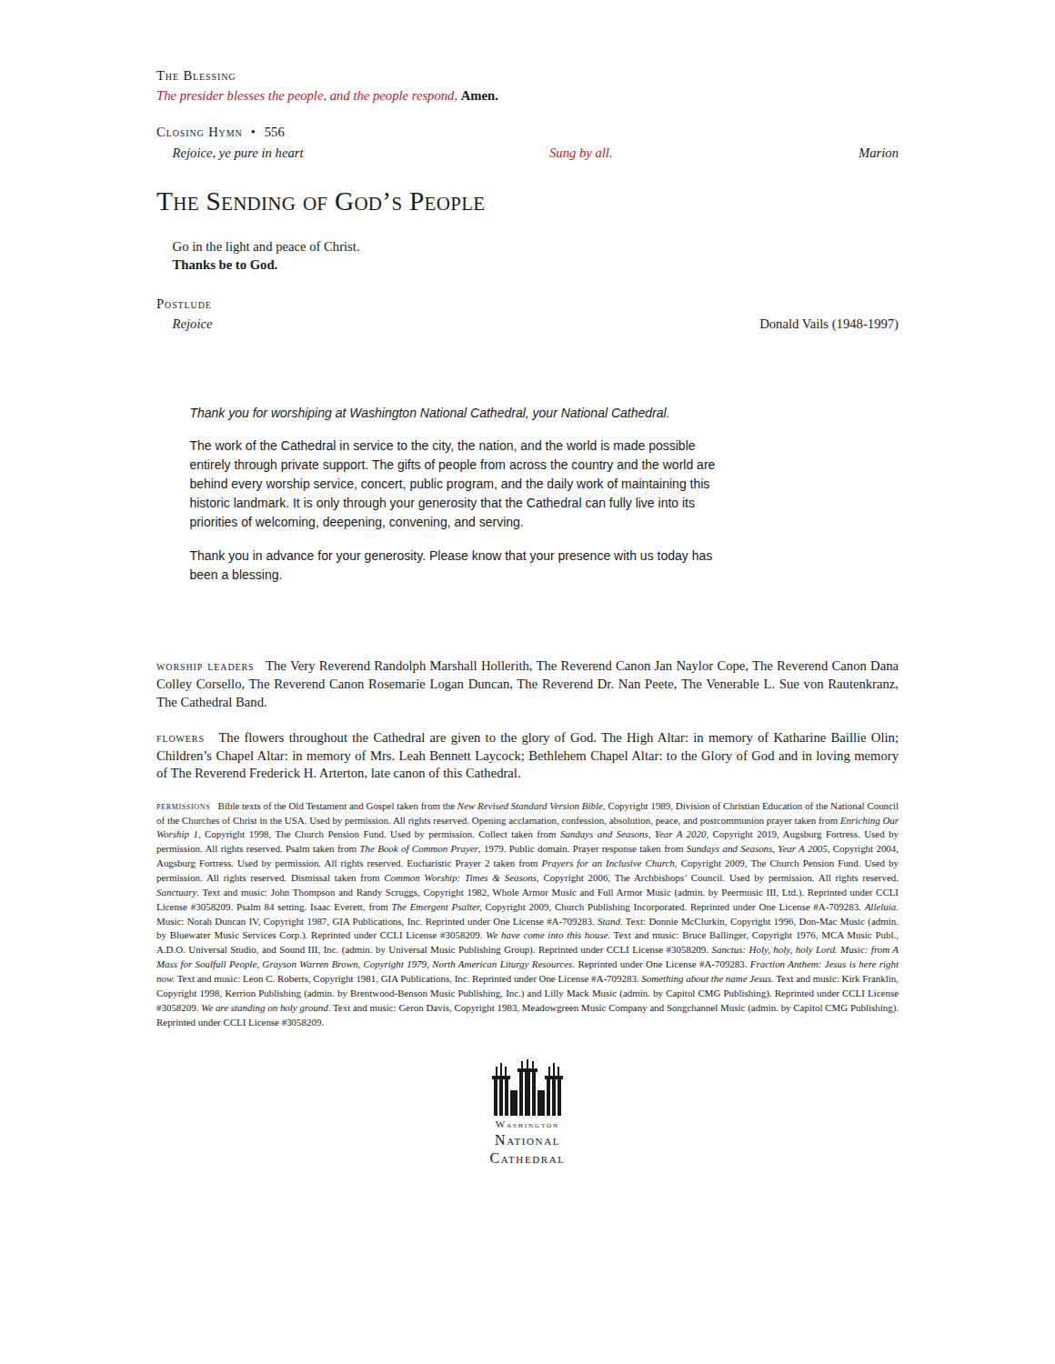The Blessing
The presider blesses the people, and the people respond, Amen.
Closing Hymn • 556
Rejoice, ye pure in heart
Sung by all.
Marion
The Sending of God’s People
Go in the light and peace of Christ.
Thanks be to God.
Postlude
Rejoice
Donald Vails (1948-1997)
Thank you for worshiping at Washington National Cathedral, your National Cathedral.
The work of the Cathedral in service to the city, the nation, and the world is made possible entirely through private support. The gifts of people from across the country and the world are behind every worship service, concert, public program, and the daily work of maintaining this historic landmark. It is only through your generosity that the Cathedral can fully live into its priorities of welcoming, deepening, convening, and serving.
Thank you in advance for your generosity. Please know that your presence with us today has been a blessing.
worship leaders The Very Reverend Randolph Marshall Hollerith, The Reverend Canon Jan Naylor Cope, The Reverend Canon Dana Colley Corsello, The Reverend Canon Rosemarie Logan Duncan, The Reverend Dr. Nan Peete, The Venerable L. Sue von Rautenkranz, The Cathedral Band.
flowers The flowers throughout the Cathedral are given to the glory of God. The High Altar: in memory of Katharine Baillie Olin; Children’s Chapel Altar: in memory of Mrs. Leah Bennett Laycock; Bethlehem Chapel Altar: to the Glory of God and in loving memory of The Reverend Frederick H. Arterton, late canon of this Cathedral.
permissions Bible texts of the Old Testament and Gospel taken from the New Revised Standard Version Bible, Copyright 1989, Division of Christian Education of the National Council of the Churches of Christ in the USA. Used by permission. All rights reserved. Opening acclamation, confession, absolution, peace, and postcommunion prayer taken from Enriching Our Worship 1, Copyright 1998, The Church Pension Fund. Used by permission. Collect taken from Sundays and Seasons, Year A 2020, Copyright 2019, Augsburg Fortress. Used by permission. All rights reserved. Psalm taken from The Book of Common Prayer, 1979. Public domain. Prayer response taken from Sundays and Seasons, Year A 2005, Copyright 2004, Augsburg Fortress. Used by permission. All rights reserved. Eucharistic Prayer 2 taken from Prayers for an Inclusive Church, Copyright 2009, The Church Pension Fund. Used by permission. All rights reserved. Dismissal taken from Common Worship: Times & Seasons, Copyright 2006, The Archbishops’ Council. Used by permission. All rights reserved. Sanctuary. Text and music: John Thompson and Randy Scruggs, Copyright 1982, Whole Armor Music and Full Armor Music (admin. by Peermusic III, Ltd.). Reprinted under CCLI License #3058209. Psalm 84 setting. Isaac Everett, from The Emergent Psalter, Copyright 2009, Church Publishing Incorporated. Reprinted under One License #A-709283. Alleluia. Music: Norah Duncan IV, Copyright 1987, GIA Publications, Inc. Reprinted under One License #A-709283. Stand. Text: Donnie McClurkin, Copyright 1996, Don-Mac Music (admin. by Bluewater Music Services Corp.). Reprinted under CCLI License #3058209. We have come into this house. Text and music: Bruce Ballinger, Copyright 1976, MCA Music Publ., A.D.O. Universal Studio, and Sound III, Inc. (admin. by Universal Music Publishing Group). Reprinted under CCLI License #3058209. Sanctus: Holy, holy, holy Lord. Music: from A Mass for Soulfull People, Grayson Warren Brown, Copyright 1979, North American Liturgy Resources. Reprinted under One License #A-709283. Fraction Anthem: Jesus is here right now. Text and music: Leon C. Roberts, Copyright 1981, GIA Publications, Inc. Reprinted under One License #A-709283. Something about the name Jesus. Text and music: Kirk Franklin, Copyright 1998, Kerrion Publishing (admin. by Brentwood-Benson Music Publishing, Inc.) and Lilly Mack Music (admin. by Capitol CMG Publishing). Reprinted under CCLI License #3058209. We are standing on holy ground. Text and music: Geron Davis, Copyright 1983, Meadowgreen Music Company and Songchannel Music (admin. by Capitol CMG Publishing). Reprinted under CCLI License #3058209.
Washington
National
Cathedral